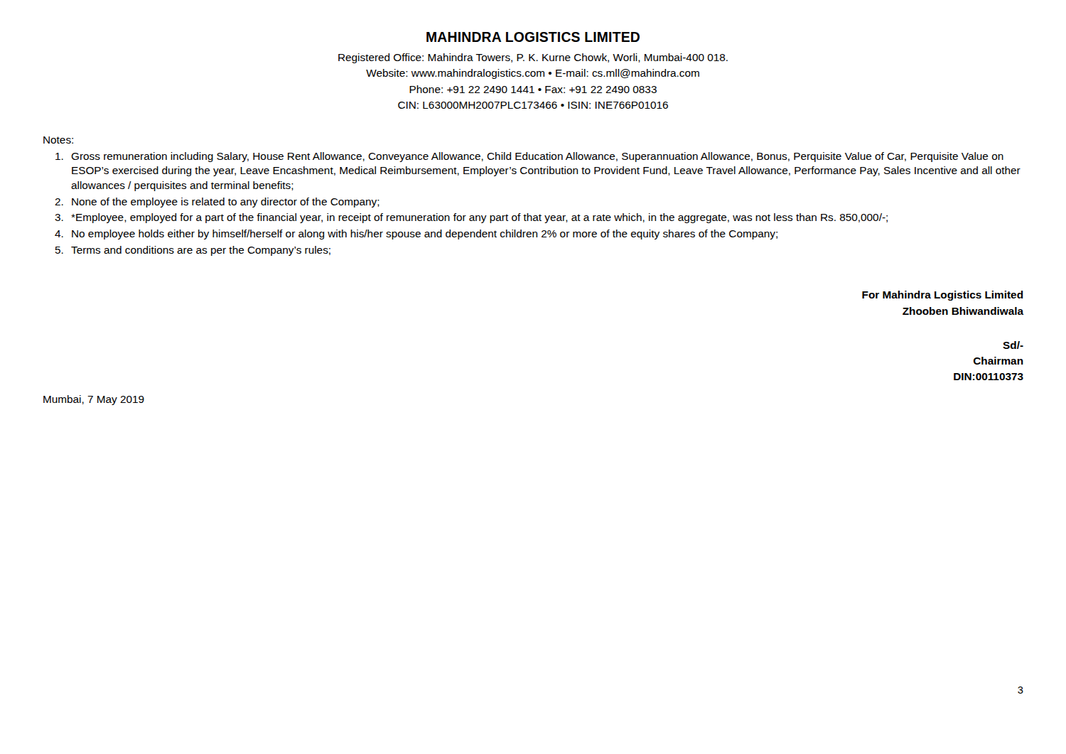MAHINDRA LOGISTICS LIMITED
Registered Office: Mahindra Towers, P. K. Kurne Chowk, Worli, Mumbai-400 018.
Website: www.mahindralogistics.com • E-mail: cs.mll@mahindra.com
Phone: +91 22 2490 1441 • Fax: +91 22 2490 0833
CIN: L63000MH2007PLC173466 • ISIN: INE766P01016
Notes:
Gross remuneration including Salary, House Rent Allowance, Conveyance Allowance, Child Education Allowance, Superannuation Allowance, Bonus, Perquisite Value of Car, Perquisite Value on ESOP’s exercised during the year, Leave Encashment, Medical Reimbursement, Employer’s Contribution to Provident Fund, Leave Travel Allowance, Performance Pay, Sales Incentive and all other allowances / perquisites and terminal benefits;
None of the employee is related to any director of the Company;
*Employee, employed for a part of the financial year, in receipt of remuneration for any part of that year, at a rate which, in the aggregate, was not less than Rs. 850,000/-;
No employee holds either by himself/herself or along with his/her spouse and dependent children 2% or more of the equity shares of the Company;
Terms and conditions are as per the Company’s rules;
For Mahindra Logistics Limited
Zhooben Bhiwandiwala
Sd/-
Chairman
DIN:00110373
Mumbai, 7 May 2019
3